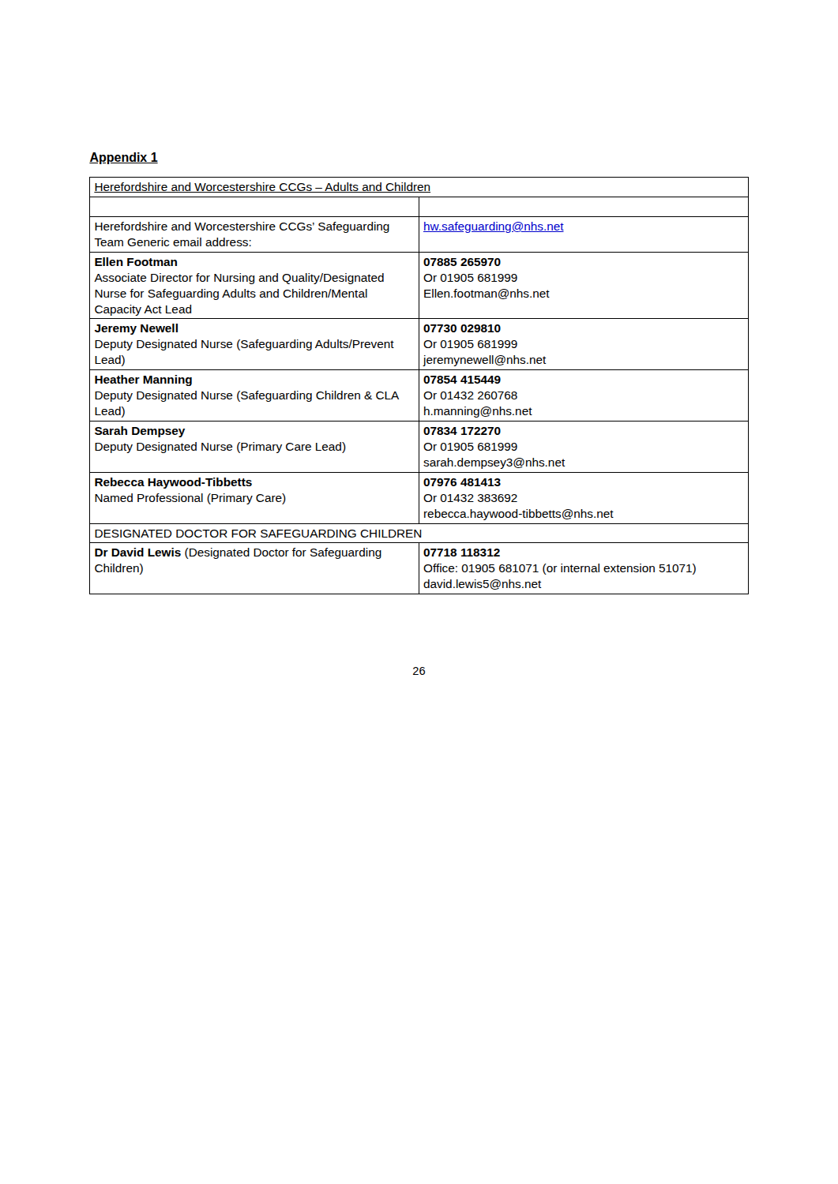Appendix 1
| Herefordshire and Worcestershire CCGs – Adults and Children |
| Herefordshire and Worcestershire CCGs’ Safeguarding Team Generic email address: | hw.safeguarding@nhs.net |
| Ellen Footman Associate Director for Nursing and Quality/Designated Nurse for Safeguarding Adults and Children/Mental Capacity Act Lead | 07885 265970 Or 01905 681999 Ellen.footman@nhs.net |
| Jeremy Newell Deputy Designated Nurse (Safeguarding Adults/Prevent Lead) | 07730 029810 Or 01905 681999 jeremynewell@nhs.net |
| Heather Manning Deputy Designated Nurse (Safeguarding Children & CLA Lead) | 07854 415449 Or 01432 260768 h.manning@nhs.net |
| Sarah Dempsey Deputy Designated Nurse (Primary Care Lead) | 07834 172270 Or 01905 681999 sarah.dempsey3@nhs.net |
| Rebecca Haywood-Tibbetts Named Professional (Primary Care) | 07976 481413 Or 01432 383692 rebecca.haywood-tibbetts@nhs.net |
| DESIGNATED DOCTOR FOR SAFEGUARDING CHILDREN |
| Dr David Lewis (Designated Doctor for Safeguarding Children) | 07718 118312 Office: 01905 681071 (or internal extension 51071) david.lewis5@nhs.net |
26